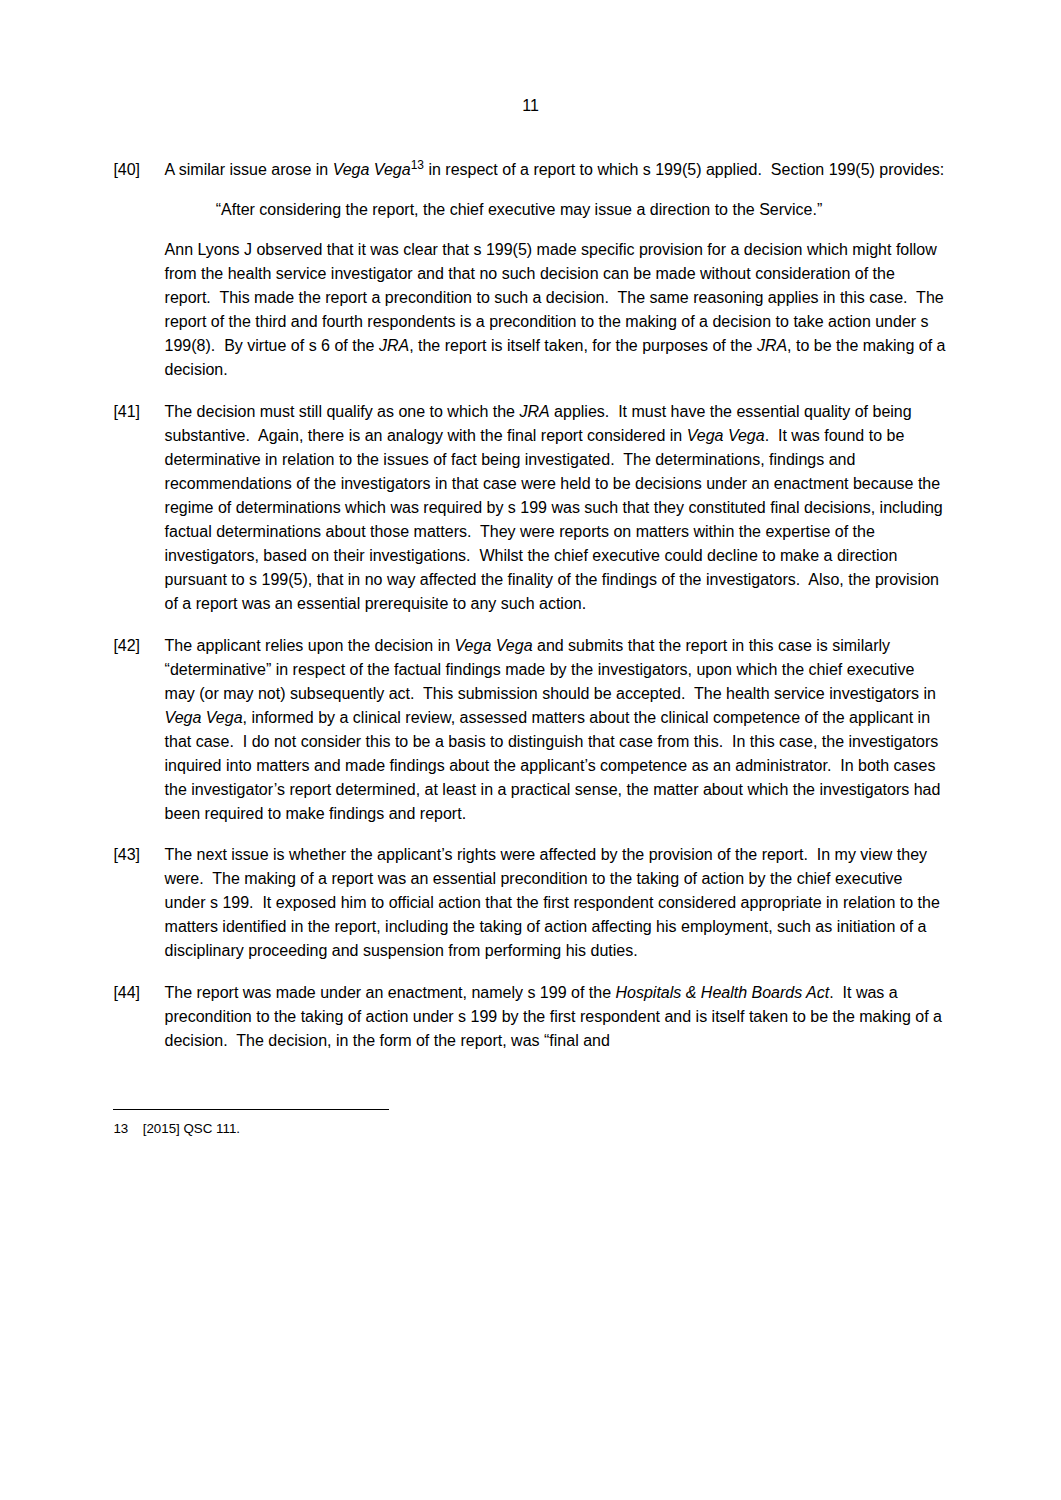11
[40]
A similar issue arose in Vega Vega13 in respect of a report to which s 199(5) applied. Section 199(5) provides:
“After considering the report, the chief executive may issue a direction to the Service.”
Ann Lyons J observed that it was clear that s 199(5) made specific provision for a decision which might follow from the health service investigator and that no such decision can be made without consideration of the report. This made the report a precondition to such a decision. The same reasoning applies in this case. The report of the third and fourth respondents is a precondition to the making of a decision to take action under s 199(8). By virtue of s 6 of the JRA, the report is itself taken, for the purposes of the JRA, to be the making of a decision.
[41]
The decision must still qualify as one to which the JRA applies. It must have the essential quality of being substantive. Again, there is an analogy with the final report considered in Vega Vega. It was found to be determinative in relation to the issues of fact being investigated. The determinations, findings and recommendations of the investigators in that case were held to be decisions under an enactment because the regime of determinations which was required by s 199 was such that they constituted final decisions, including factual determinations about those matters. They were reports on matters within the expertise of the investigators, based on their investigations. Whilst the chief executive could decline to make a direction pursuant to s 199(5), that in no way affected the finality of the findings of the investigators. Also, the provision of a report was an essential prerequisite to any such action.
[42]
The applicant relies upon the decision in Vega Vega and submits that the report in this case is similarly “determinative” in respect of the factual findings made by the investigators, upon which the chief executive may (or may not) subsequently act. This submission should be accepted. The health service investigators in Vega Vega, informed by a clinical review, assessed matters about the clinical competence of the applicant in that case. I do not consider this to be a basis to distinguish that case from this. In this case, the investigators inquired into matters and made findings about the applicant’s competence as an administrator. In both cases the investigator’s report determined, at least in a practical sense, the matter about which the investigators had been required to make findings and report.
[43]
The next issue is whether the applicant’s rights were affected by the provision of the report. In my view they were. The making of a report was an essential precondition to the taking of action by the chief executive under s 199. It exposed him to official action that the first respondent considered appropriate in relation to the matters identified in the report, including the taking of action affecting his employment, such as initiation of a disciplinary proceeding and suspension from performing his duties.
[44]
The report was made under an enactment, namely s 199 of the Hospitals & Health Boards Act. It was a precondition to the taking of action under s 199 by the first respondent and is itself taken to be the making of a decision. The decision, in the form of the report, was “final and
13
[2015] QSC 111.